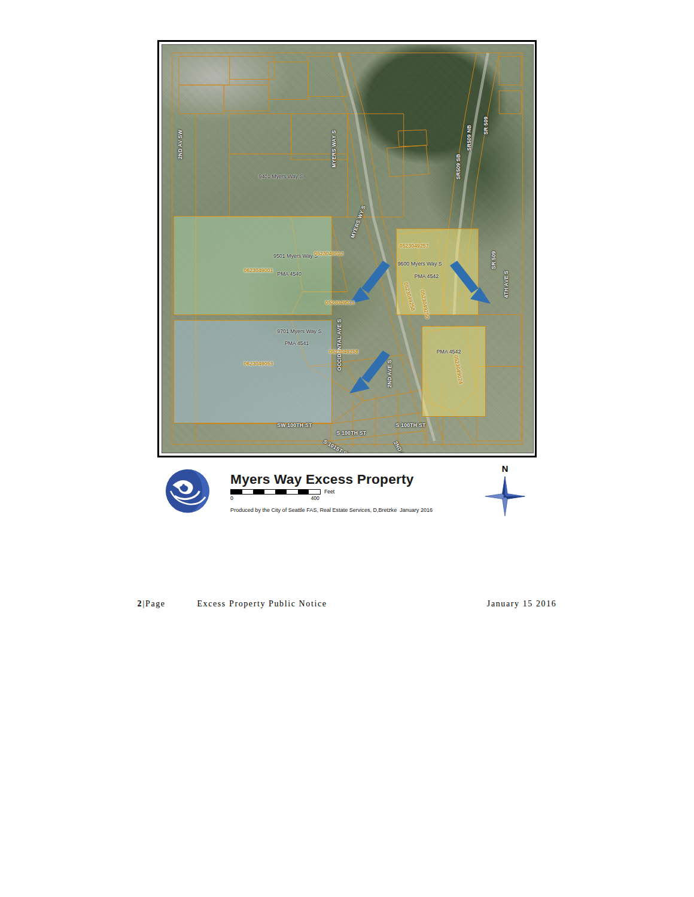MYERS WAY S MYERS WY S SR 509 SR509 NB SR509 SB SR 509 4TH AVE S 2ND AV SW OCCIDENTAL AVE S 2ND AVE S SW 100TH ST S 100TH ST S 100TH ST S 101ST ST PL 2ND AV 9401 Myers Way S 9501 Myers Way S 0523049012 0623049001 PMA 4540 0523049013 9701 Myers Way S PMA 4541 0623049053 0523049258 0523049257 9600 Myers Way S PMA 4542 0523049258 0523049250 PMA 4542 0523049024
Myers Way Excess Property
Feet
0400
Produced by the City of Seattle FAS, Real Estate Services, D,Bretzke January 2016
N
2|Page Excess Property Public Notice January 15 2016